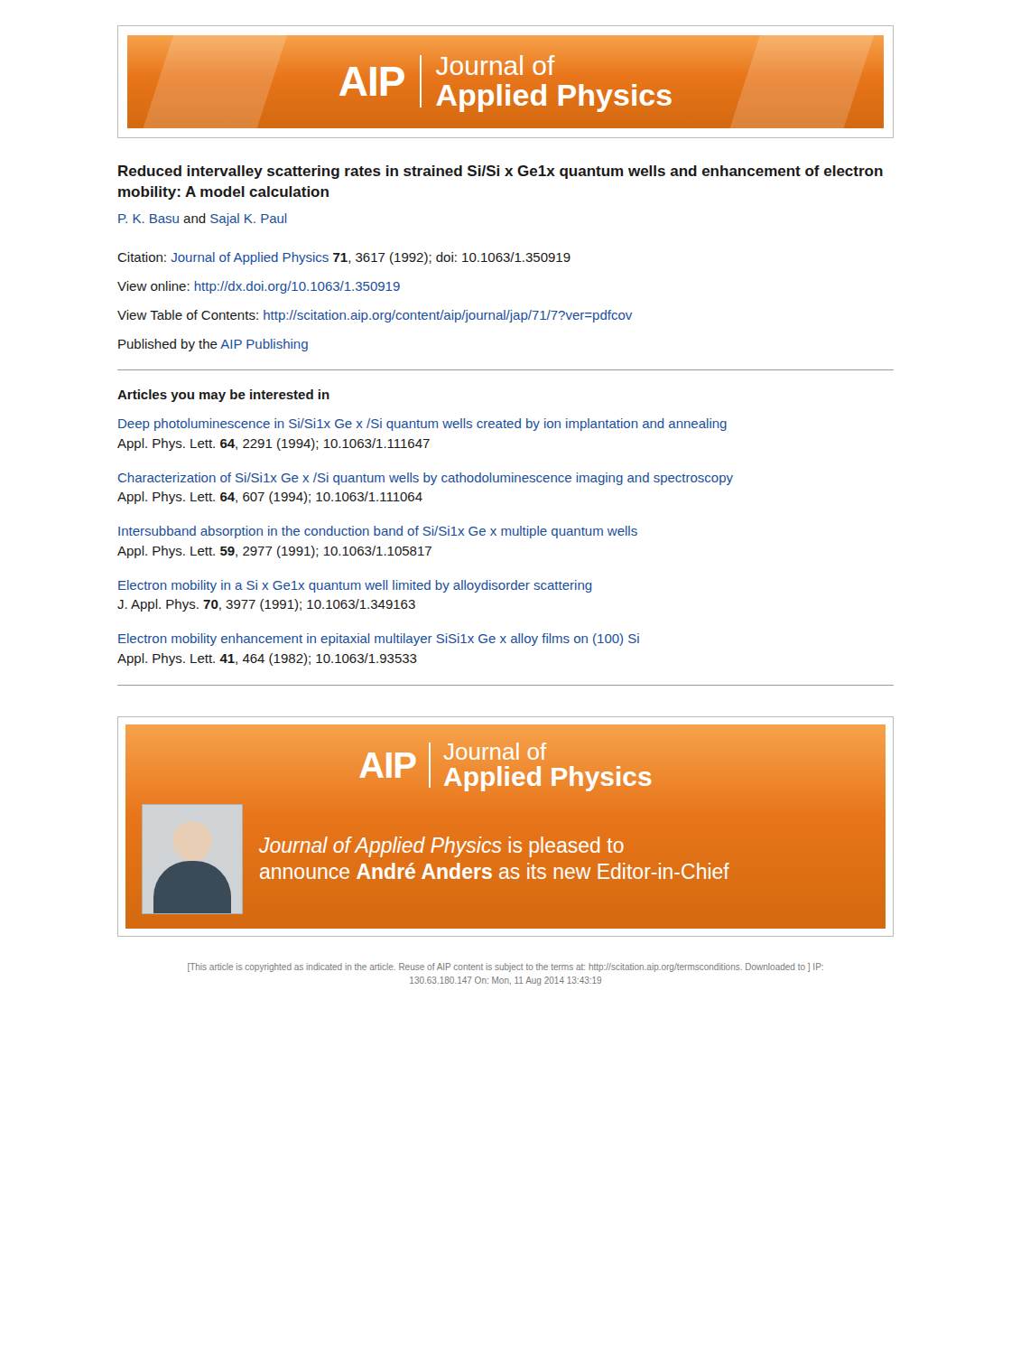AIP Journal of Applied Physics
Reduced intervalley scattering rates in strained Si/Si x Ge1x quantum wells and enhancement of electron mobility: A model calculation
P. K. Basu and Sajal K. Paul
Citation: Journal of Applied Physics 71, 3617 (1992); doi: 10.1063/1.350919
View online: http://dx.doi.org/10.1063/1.350919
View Table of Contents: http://scitation.aip.org/content/aip/journal/jap/71/7?ver=pdfcov
Published by the AIP Publishing
Articles you may be interested in
Deep photoluminescence in Si/Si1x Ge x /Si quantum wells created by ion implantation and annealing Appl. Phys. Lett. 64, 2291 (1994); 10.1063/1.111647
Characterization of Si/Si1x Ge x /Si quantum wells by cathodoluminescence imaging and spectroscopy Appl. Phys. Lett. 64, 607 (1994); 10.1063/1.111064
Intersubband absorption in the conduction band of Si/Si1x Ge x multiple quantum wells Appl. Phys. Lett. 59, 2977 (1991); 10.1063/1.105817
Electron mobility in a Si x Ge1x quantum well limited by alloydisorder scattering J. Appl. Phys. 70, 3977 (1991); 10.1063/1.349163
Electron mobility enhancement in epitaxial multilayer SiSi1x Ge x alloy films on (100) Si Appl. Phys. Lett. 41, 464 (1982); 10.1063/1.93533
AIP Journal of Applied Physics
Journal of Applied Physics is pleased to
announce André Anders as its new Editor-in-Chief
[This article is copyrighted as indicated in the article. Reuse of AIP content is subject to the terms at: http://scitation.aip.org/termsconditions. Downloaded to ] IP:
130.63.180.147 On: Mon, 11 Aug 2014 13:43:19